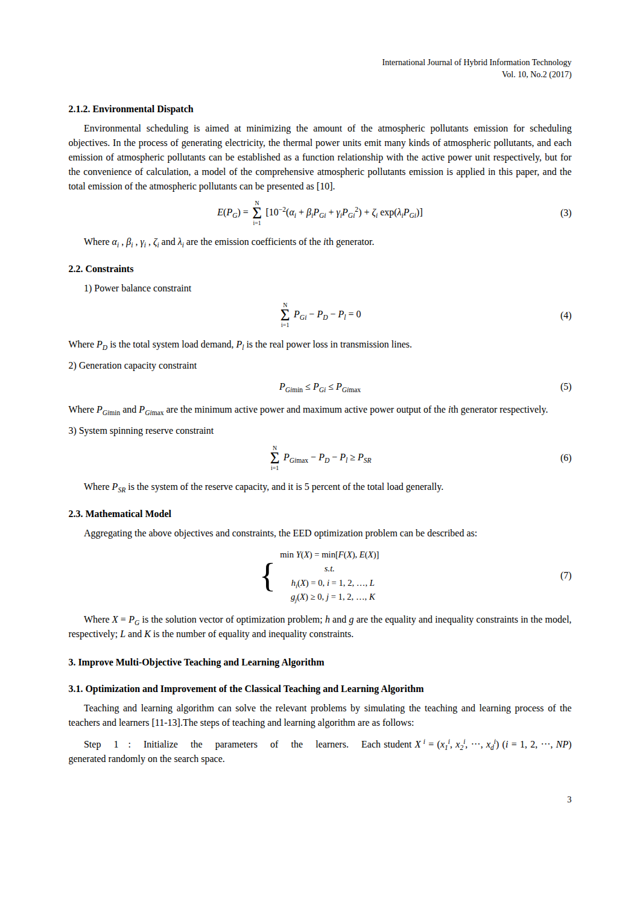International Journal of Hybrid Information Technology
Vol. 10, No.2 (2017)
2.1.2. Environmental Dispatch
Environmental scheduling is aimed at minimizing the amount of the atmospheric pollutants emission for scheduling objectives. In the process of generating electricity, the thermal power units emit many kinds of atmospheric pollutants, and each emission of atmospheric pollutants can be established as a function relationship with the active power unit respectively, but for the convenience of calculation, a model of the comprehensive atmospheric pollutants emission is applied in this paper, and the total emission of the atmospheric pollutants can be presented as [10].
E(PG) = NΣi=1 [10−2(αi + βiPGi + γiPGi2) + ζi exp(λiPGi)]
(3)
Where αi , βi , γi , ζi and λi are the emission coefficients of the ith generator.
2.2. Constraints
1) Power balance constraint
NΣi=1 PGi − PD − Pl = 0
(4)
Where PD is the total system load demand, Pl is the real power loss in transmission lines.
2) Generation capacity constraint
PGimin ≤ PGi ≤ PGimax
(5)
Where PGimin and PGimax are the minimum active power and maximum active power output of the ith generator respectively.
3) System spinning reserve constraint
NΣi=1 PGimax − PD − Pl ≥ PSR
(6)
Where PSR is the system of the reserve capacity, and it is 5 percent of the total load generally.
2.3. Mathematical Model
Aggregating the above objectives and constraints, the EED optimization problem can be described as:
{
| min Y ( X ) = min[ F ( X ), E ( X )] |
| s.t. |
| h i ( X ) = 0, i = 1, 2, …, L |
| g j ( X ) ≥ 0, j = 1, 2, …, K |
(7)
Where X = PG is the solution vector of optimization problem; h and g are the equality and inequality constraints in the model, respectively; L and K is the number of equality and inequality constraints.
3. Improve Multi-Objective Teaching and Learning Algorithm
3.1. Optimization and Improvement of the Classical Teaching and Learning Algorithm
Teaching and learning algorithm can solve the relevant problems by simulating the teaching and learning process of the teachers and learners [11-13].The steps of teaching and learning algorithm are as follows:
Step 1 : Initialize the parameters of the learners. Each student X i = (x1i, x2i, ···, xdi) (i = 1, 2, ···, NP) generated randomly on the search space.
3